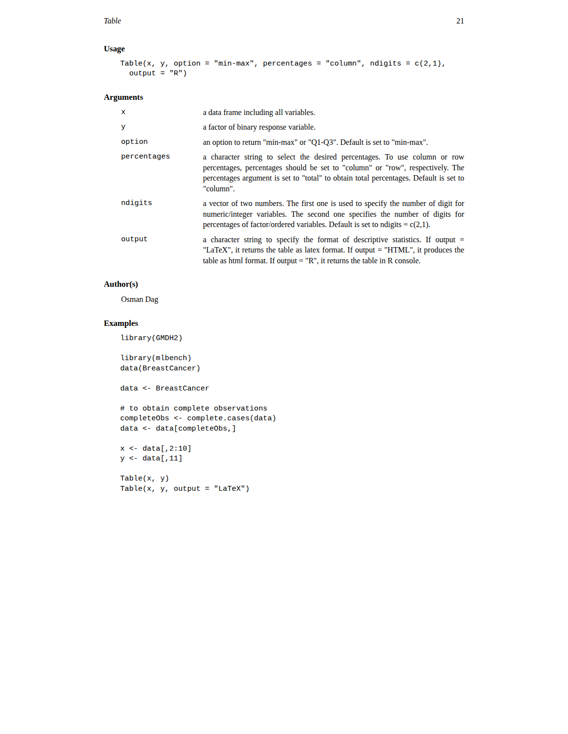Table 21
Usage
Table(x, y, option = "min-max", percentages = "column", ndigits = c(2,1),
  output = "R")
Arguments
x
a data frame including all variables.
y
a factor of binary response variable.
option
an option to return "min-max" or "Q1-Q3". Default is set to "min-max".
percentages
a character string to select the desired percentages. To use column or row percentages, percentages should be set to "column" or "row", respectively. The percentages argument is set to "total" to obtain total percentages. Default is set to "column".
ndigits
a vector of two numbers. The first one is used to specify the number of digit for numeric/integer variables. The second one specifies the number of digits for percentages of factor/ordered variables. Default is set to ndigits = c(2,1).
output
a character string to specify the format of descriptive statistics. If output = "LaTeX", it returns the table as latex format. If output = "HTML", it produces the table as html format. If output = "R", it returns the table in R console.
Author(s)
Osman Dag
Examples
library(GMDH2)

library(mlbench)
data(BreastCancer)

data <- BreastCancer

# to obtain complete observations
completeObs <- complete.cases(data)
data <- data[completeObs,]

x <- data[,2:10]
y <- data[,11]

Table(x, y)
Table(x, y, output = "LaTeX")